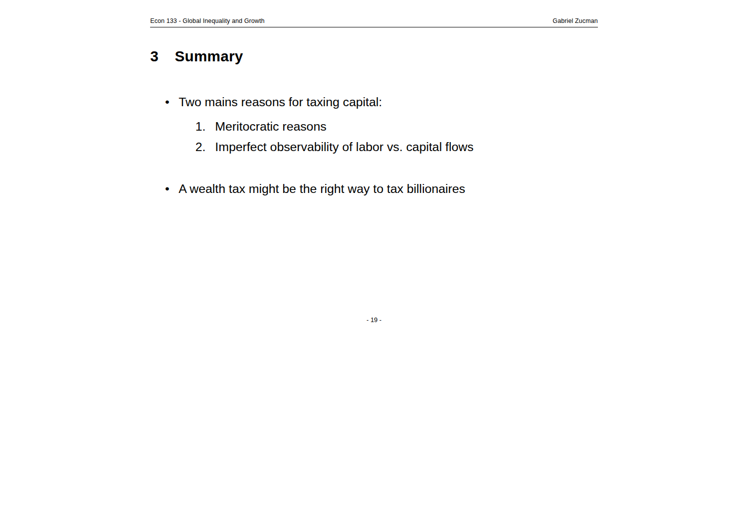Econ 133 - Global Inequality and Growth Gabriel Zucman
3 Summary
Two mains reasons for taxing capital:
Meritocratic reasons
Imperfect observability of labor vs. capital flows
A wealth tax might be the right way to tax billionaires
- 19 -